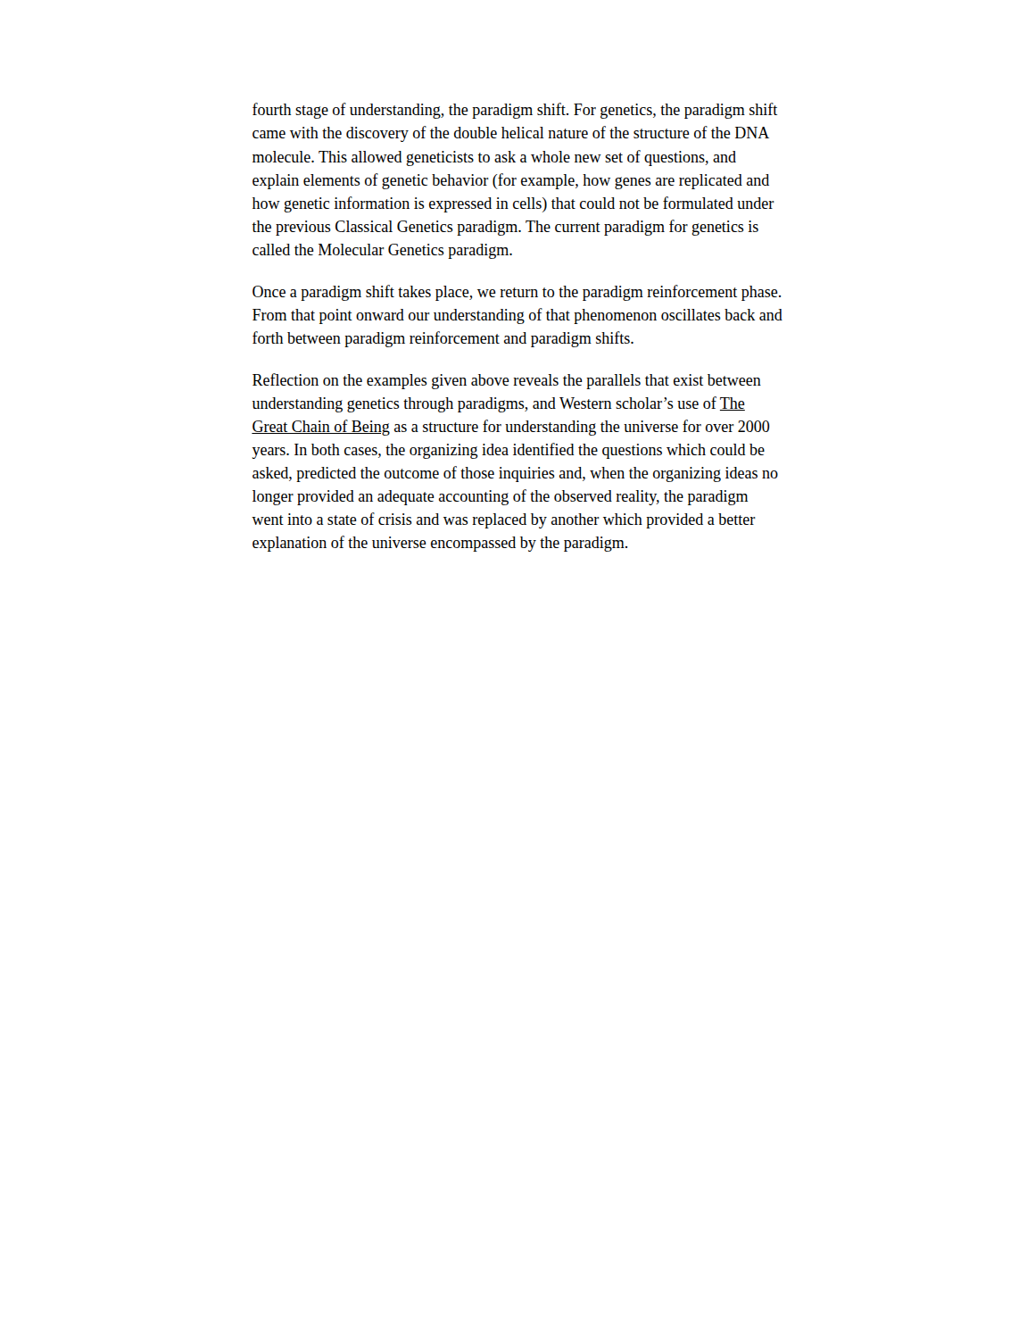fourth stage of understanding, the paradigm shift. For genetics, the paradigm shift came with the discovery of the double helical nature of the structure of the DNA molecule. This allowed geneticists to ask a whole new set of questions, and explain elements of genetic behavior (for example, how genes are replicated and how genetic information is expressed in cells) that could not be formulated under the previous Classical Genetics paradigm. The current paradigm for genetics is called the Molecular Genetics paradigm.
Once a paradigm shift takes place, we return to the paradigm reinforcement phase. From that point onward our understanding of that phenomenon oscillates back and forth between paradigm reinforcement and paradigm shifts.
Reflection on the examples given above reveals the parallels that exist between understanding genetics through paradigms, and Western scholar’s use of The Great Chain of Being as a structure for understanding the universe for over 2000 years. In both cases, the organizing idea identified the questions which could be asked, predicted the outcome of those inquiries and, when the organizing ideas no longer provided an adequate accounting of the observed reality, the paradigm went into a state of crisis and was replaced by another which provided a better explanation of the universe encompassed by the paradigm.